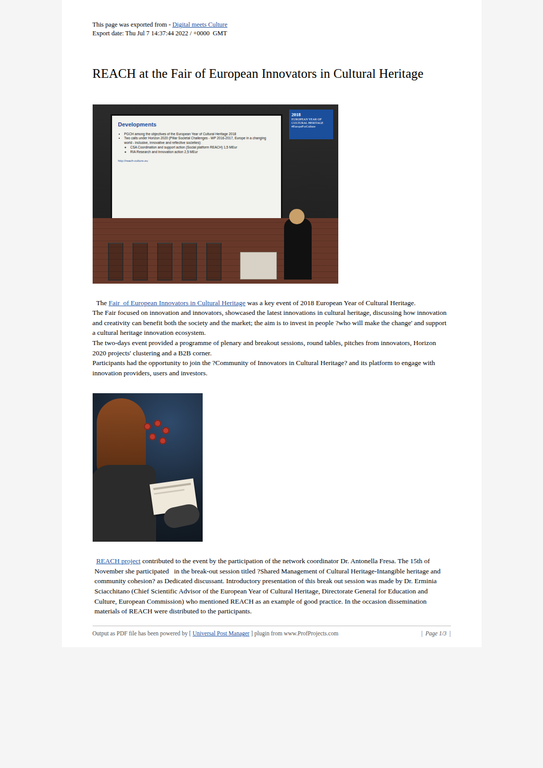This page was exported from - Digital meets Culture
Export date: Thu Jul 7 14:37:44 2022 / +0000 GMT
REACH at the Fair of European Innovators in Cultural Heritage
Developments
PGCH among the objectives of the European Year of Cultural Heritage 2018
Two calls under Horizon 2020 (Pillar Societal Challenges - WP 2016-2017, Europe in a changing world - inclusive, innovative and reflective societies):
CSA Coordination and support action (Social platform REACH) 1,5 MEur
RIA Research and Innovation action 2,5 MEur
http://reach-culture.eu
2018 EUROPEAN YEAR OF CULTURAL HERITAGE
#EuropeForCulture
The Fair of European Innovators in Cultural Heritage was a key event of 2018 European Year of Cultural Heritage.
The Fair focused on innovation and innovators, showcased the latest innovations in cultural heritage, discussing how innovation and creativity can benefit both the society and the market; the aim is to invest in people ?who will make the change' and support a cultural heritage innovation ecosystem.
The two-days event provided a programme of plenary and breakout sessions, round tables, pitches from innovators, Horizon 2020 projects' clustering and a B2B corner.
Participants had the opportunity to join the ?Community of Innovators in Cultural Heritage? and its platform to engage with innovation providers, users and investors.
REACH project contributed to the event by the participation of the network coordinator Dr. Antonella Fresa. The 15th of November she participated in the break-out session titled ?Shared Management of Cultural Heritage-Intangible heritage and community cohesion? as Dedicated discussant. Introductory presentation of this break out session was made by Dr. Erminia Sciacchitano (Chief Scientific Advisor of the European Year of Cultural Heritage, Directorate General for Education and Culture, European Commission) who mentioned REACH as an example of good practice. In the occasion dissemination materials of REACH were distributed to the participants.
Output as PDF file has been powered by [ Universal Post Manager ] plugin from www.ProfProjects.com
| Page 1/3 |